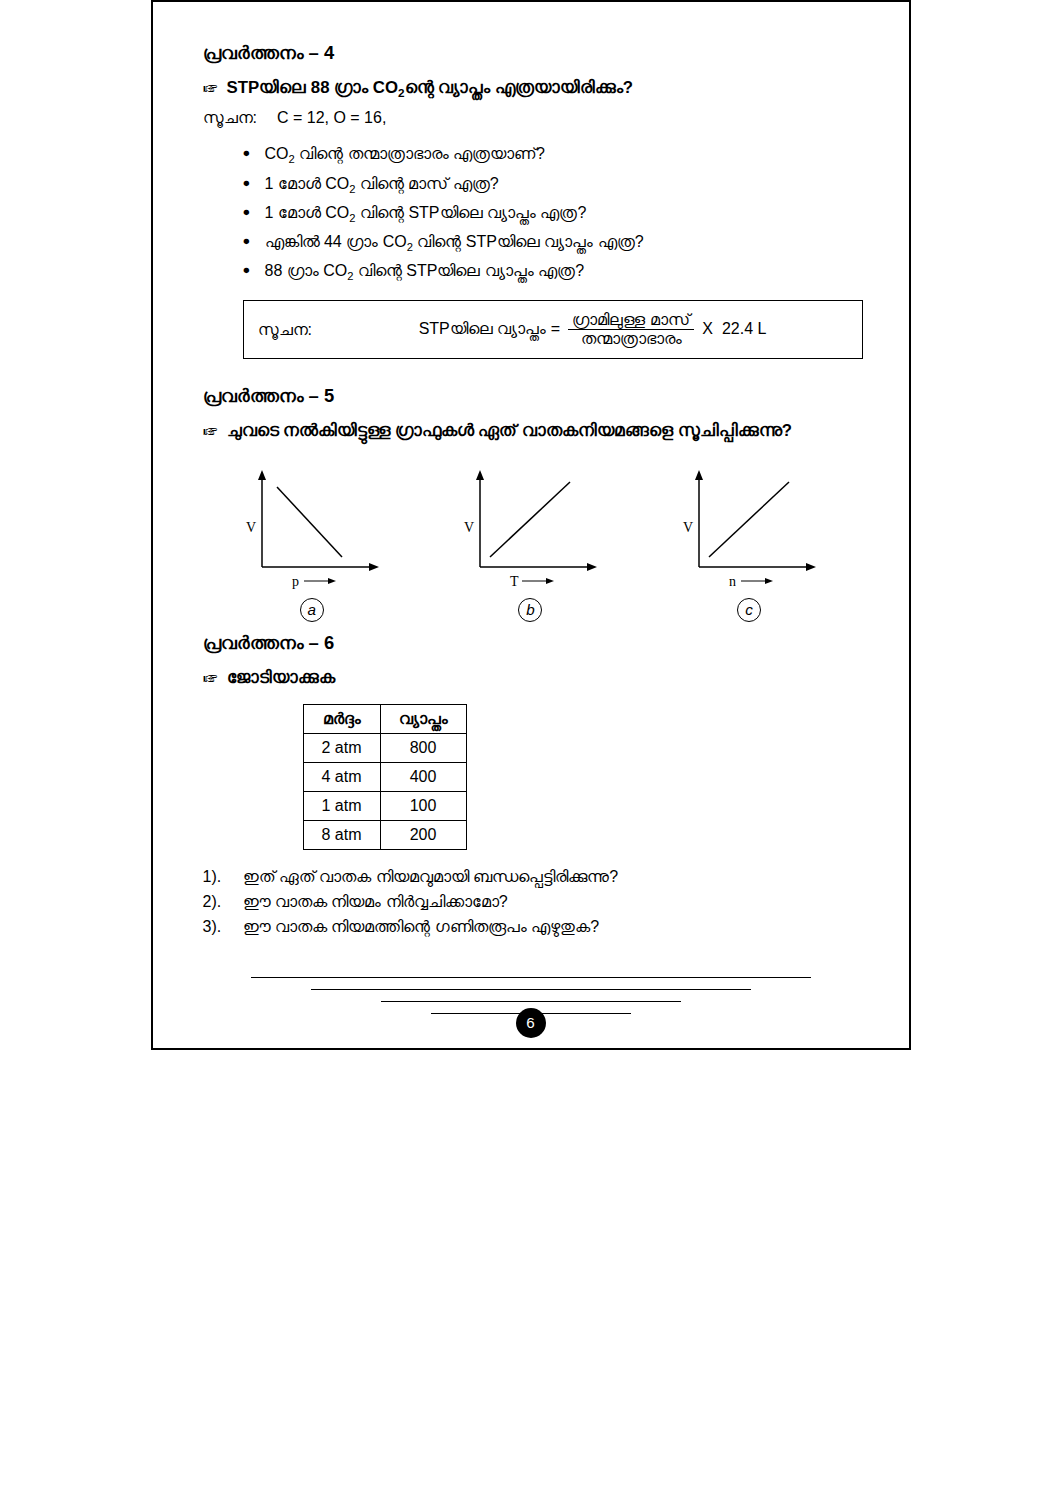പ്രവർത്തനം – 4
☞ STPയിലെ 88 ഗ്രാം CO2ന്റെ വ്യാപ്തം എത്രയായിരിക്കും?
സൂചന: C = 12, O = 16,
CO2 വിന്റെ തന്മാത്രാഭാരം എത്രയാണ്?
1 മോൾ CO2 വിന്റെ മാസ് എത്ര?
1 മോൾ CO2 വിന്റെ STPയിലെ വ്യാപ്തം എത്ര?
എങ്കിൽ 44 ഗ്രാം CO2 വിന്റെ STPയിലെ വ്യാപ്തം എത്ര?
88 ഗ്രാം CO2 വിന്റെ STPയിലെ വ്യാപ്തം എത്ര?
സൂചന: STPയിലെ വ്യാപ്തം = ഗ്രാമിലുള്ള മാസ് തന്മാത്രാഭാരം X 22.4 L
പ്രവർത്തനം – 5
☞ ചുവടെ നൽകിയിട്ടുള്ള ഗ്രാഫുകൾ ഏത് വാതകനിയമങ്ങളെ സൂചിപ്പിക്കുന്നു?
V p a
V T b
V n c
പ്രവർത്തനം – 6
☞ ജോടിയാക്കുക
| മർദ്ദം | വ്യാപ്തം |
| --- | --- |
| 2 atm | 800 |
| 4 atm | 400 |
| 1 atm | 100 |
| 8 atm | 200 |
1). ഇത് ഏത് വാതക നിയമവുമായി ബന്ധപ്പെട്ടിരിക്കുന്നു?
2). ഈ വാതക നിയമം നിർവ്വചിക്കാമോ?
3). ഈ വാതക നിയമത്തിന്റെ ഗണിതരൂപം എഴുതുക?
6